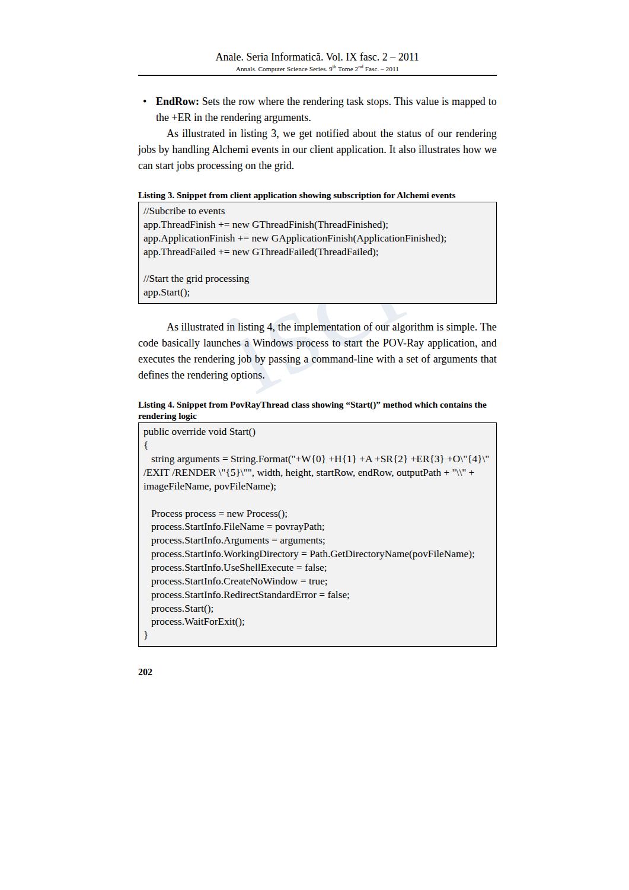iscl
Anale. Seria Informatică. Vol. IX fasc. 2 – 2011
Annals. Computer Science Series. 9th Tome 2nd Fasc. – 2011
EndRow: Sets the row where the rendering task stops. This value is mapped to the +ER in the rendering arguments.
As illustrated in listing 3, we get notified about the status of our rendering jobs by handling Alchemi events in our client application. It also illustrates how we can start jobs processing on the grid.
Listing 3. Snippet from client application showing subscription for Alchemi events
//Subcribe to events app.ThreadFinish += new GThreadFinish(ThreadFinished); app.ApplicationFinish += new GApplicationFinish(ApplicationFinished); app.ThreadFailed += new GThreadFailed(ThreadFailed); //Start the grid processing app.Start();
As illustrated in listing 4, the implementation of our algorithm is simple. The code basically launches a Windows process to start the POV-Ray application, and executes the rendering job by passing a command-line with a set of arguments that defines the rendering options.
Listing 4. Snippet from PovRayThread class showing “Start()” method which contains the rendering logic
public override void Start() { string arguments = String.Format("+W{0} +H{1} +A +SR{2} +ER{3} +O\"{4}\" /EXIT /RENDER \"{5}\"", width, height, startRow, endRow, outputPath + "\\" + imageFileName, povFileName); Process process = new Process(); process.StartInfo.FileName = povrayPath; process.StartInfo.Arguments = arguments; process.StartInfo.WorkingDirectory = Path.GetDirectoryName(povFileName); process.StartInfo.UseShellExecute = false; process.StartInfo.CreateNoWindow = true; process.StartInfo.RedirectStandardError = false; process.Start(); process.WaitForExit(); }
202